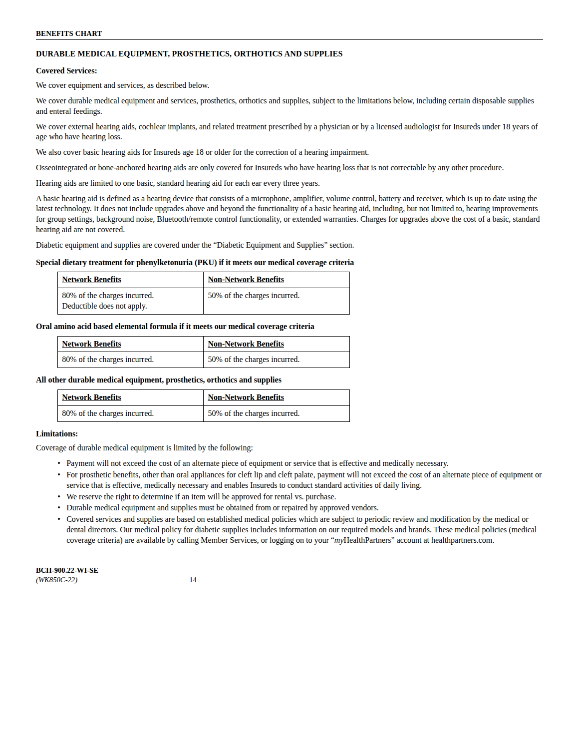BENEFITS CHART
DURABLE MEDICAL EQUIPMENT, PROSTHETICS, ORTHOTICS AND SUPPLIES
Covered Services:
We cover equipment and services, as described below.
We cover durable medical equipment and services, prosthetics, orthotics and supplies, subject to the limitations below, including certain disposable supplies and enteral feedings.
We cover external hearing aids, cochlear implants, and related treatment prescribed by a physician or by a licensed audiologist for Insureds under 18 years of age who have hearing loss.
We also cover basic hearing aids for Insureds age 18 or older for the correction of a hearing impairment.
Osseointegrated or bone-anchored hearing aids are only covered for Insureds who have hearing loss that is not correctable by any other procedure.
Hearing aids are limited to one basic, standard hearing aid for each ear every three years.
A basic hearing aid is defined as a hearing device that consists of a microphone, amplifier, volume control, battery and receiver, which is up to date using the latest technology. It does not include upgrades above and beyond the functionality of a basic hearing aid, including, but not limited to, hearing improvements for group settings, background noise, Bluetooth/remote control functionality, or extended warranties. Charges for upgrades above the cost of a basic, standard hearing aid are not covered.
Diabetic equipment and supplies are covered under the “Diabetic Equipment and Supplies” section.
Special dietary treatment for phenylketonuria (PKU) if it meets our medical coverage criteria
| Network Benefits | Non-Network Benefits |
| --- | --- |
| 80% of the charges incurred. Deductible does not apply. | 50% of the charges incurred. |
Oral amino acid based elemental formula if it meets our medical coverage criteria
| Network Benefits | Non-Network Benefits |
| --- | --- |
| 80% of the charges incurred. | 50% of the charges incurred. |
All other durable medical equipment, prosthetics, orthotics and supplies
| Network Benefits | Non-Network Benefits |
| --- | --- |
| 80% of the charges incurred. | 50% of the charges incurred. |
Limitations:
Coverage of durable medical equipment is limited by the following:
Payment will not exceed the cost of an alternate piece of equipment or service that is effective and medically necessary.
For prosthetic benefits, other than oral appliances for cleft lip and cleft palate, payment will not exceed the cost of an alternate piece of equipment or service that is effective, medically necessary and enables Insureds to conduct standard activities of daily living.
We reserve the right to determine if an item will be approved for rental vs. purchase.
Durable medical equipment and supplies must be obtained from or repaired by approved vendors.
Covered services and supplies are based on established medical policies which are subject to periodic review and modification by the medical or dental directors. Our medical policy for diabetic supplies includes information on our required models and brands. These medical policies (medical coverage criteria) are available by calling Member Services, or logging on to your “my HealthPartners” account at healthpartners.com.
BCH-900.22-WI-SE
(WK850C-22)
14